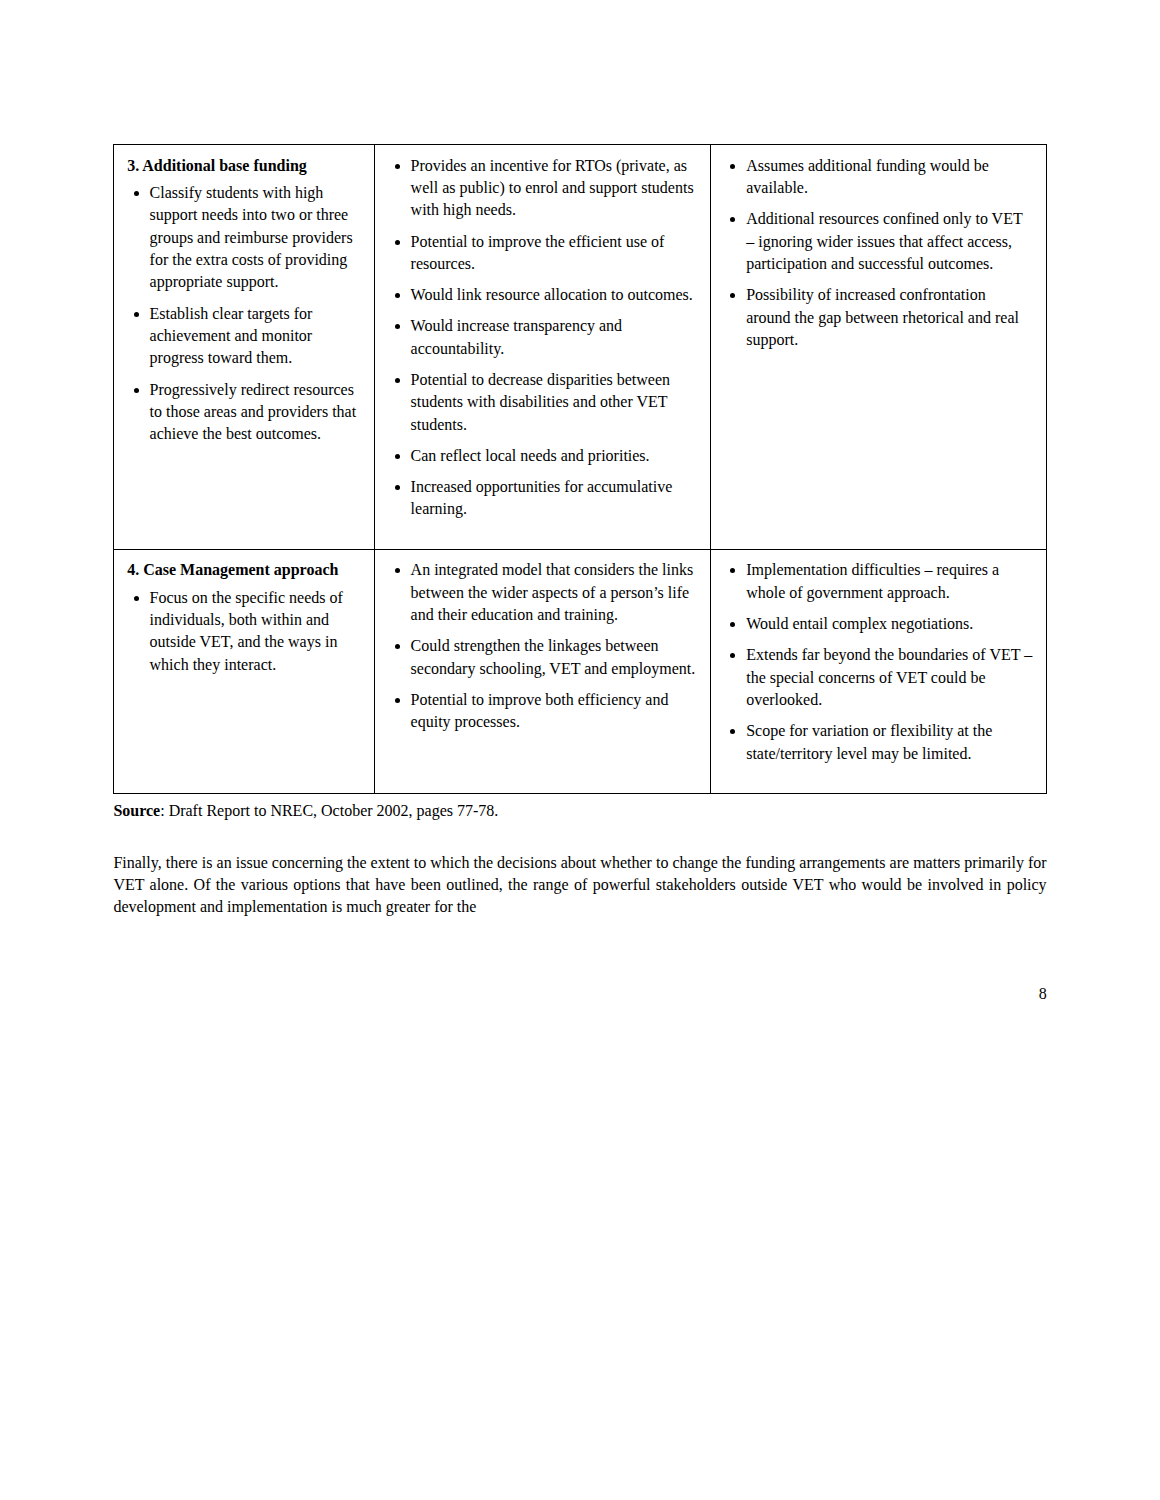| 3. Additional base funding Classify students with high support needs into two or three groups and reimburse providers for the extra costs of providing appropriate support. Establish clear targets for achievement and monitor progress toward them. Progressively redirect resources to those areas and providers that achieve the best outcomes. | Provides an incentive for RTOs (private, as well as public) to enrol and support students with high needs. Potential to improve the efficient use of resources. Would link resource allocation to outcomes. Would increase transparency and accountability. Potential to decrease disparities between students with disabilities and other VET students. Can reflect local needs and priorities. Increased opportunities for accumulative learning. | Assumes additional funding would be available. Additional resources confined only to VET – ignoring wider issues that affect access, participation and successful outcomes. Possibility of increased confrontation around the gap between rhetorical and real support. |
| 4. Case Management approach Focus on the specific needs of individuals, both within and outside VET, and the ways in which they interact. | An integrated model that considers the links between the wider aspects of a person’s life and their education and training. Could strengthen the linkages between secondary schooling, VET and employment. Potential to improve both efficiency and equity processes. | Implementation difficulties – requires a whole of government approach. Would entail complex negotiations. Extends far beyond the boundaries of VET – the special concerns of VET could be overlooked. Scope for variation or flexibility at the state/territory level may be limited. |
Source: Draft Report to NREC, October 2002, pages 77-78.
Finally, there is an issue concerning the extent to which the decisions about whether to change the funding arrangements are matters primarily for VET alone. Of the various options that have been outlined, the range of powerful stakeholders outside VET who would be involved in policy development and implementation is much greater for the
8